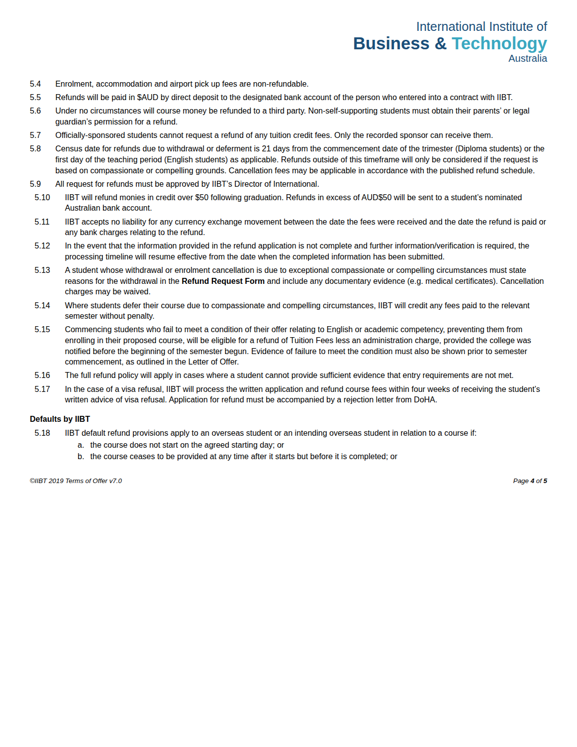International Institute of
Business & Technology
Australia
5.4 Enrolment, accommodation and airport pick up fees are non-refundable.
5.5 Refunds will be paid in $AUD by direct deposit to the designated bank account of the person who entered into a contract with IIBT.
5.6 Under no circumstances will course money be refunded to a third party. Non-self-supporting students must obtain their parents’ or legal guardian’s permission for a refund.
5.7 Officially-sponsored students cannot request a refund of any tuition credit fees. Only the recorded sponsor can receive them.
5.8 Census date for refunds due to withdrawal or deferment is 21 days from the commencement date of the trimester (Diploma students) or the first day of the teaching period (English students) as applicable. Refunds outside of this timeframe will only be considered if the request is based on compassionate or compelling grounds. Cancellation fees may be applicable in accordance with the published refund schedule.
5.9 All request for refunds must be approved by IIBT’s Director of International.
5.10 IIBT will refund monies in credit over $50 following graduation. Refunds in excess of AUD$50 will be sent to a student’s nominated Australian bank account.
5.11 IIBT accepts no liability for any currency exchange movement between the date the fees were received and the date the refund is paid or any bank charges relating to the refund.
5.12 In the event that the information provided in the refund application is not complete and further information/verification is required, the processing timeline will resume effective from the date when the completed information has been submitted.
5.13 A student whose withdrawal or enrolment cancellation is due to exceptional compassionate or compelling circumstances must state reasons for the withdrawal in the Refund Request Form and include any documentary evidence (e.g. medical certificates). Cancellation charges may be waived.
5.14 Where students defer their course due to compassionate and compelling circumstances, IIBT will credit any fees paid to the relevant semester without penalty.
5.15 Commencing students who fail to meet a condition of their offer relating to English or academic competency, preventing them from enrolling in their proposed course, will be eligible for a refund of Tuition Fees less an administration charge, provided the college was notified before the beginning of the semester begun. Evidence of failure to meet the condition must also be shown prior to semester commencement, as outlined in the Letter of Offer.
5.16 The full refund policy will apply in cases where a student cannot provide sufficient evidence that entry requirements are not met.
5.17 In the case of a visa refusal, IIBT will process the written application and refund course fees within four weeks of receiving the student’s written advice of visa refusal. Application for refund must be accompanied by a rejection letter from DoHA.
Defaults by IIBT
5.18 IIBT default refund provisions apply to an overseas student or an intending overseas student in relation to a course if:
a. the course does not start on the agreed starting day; or
b. the course ceases to be provided at any time after it starts but before it is completed; or
©IIBT 2019 Terms of Offer v7.0
Page 4 of 5